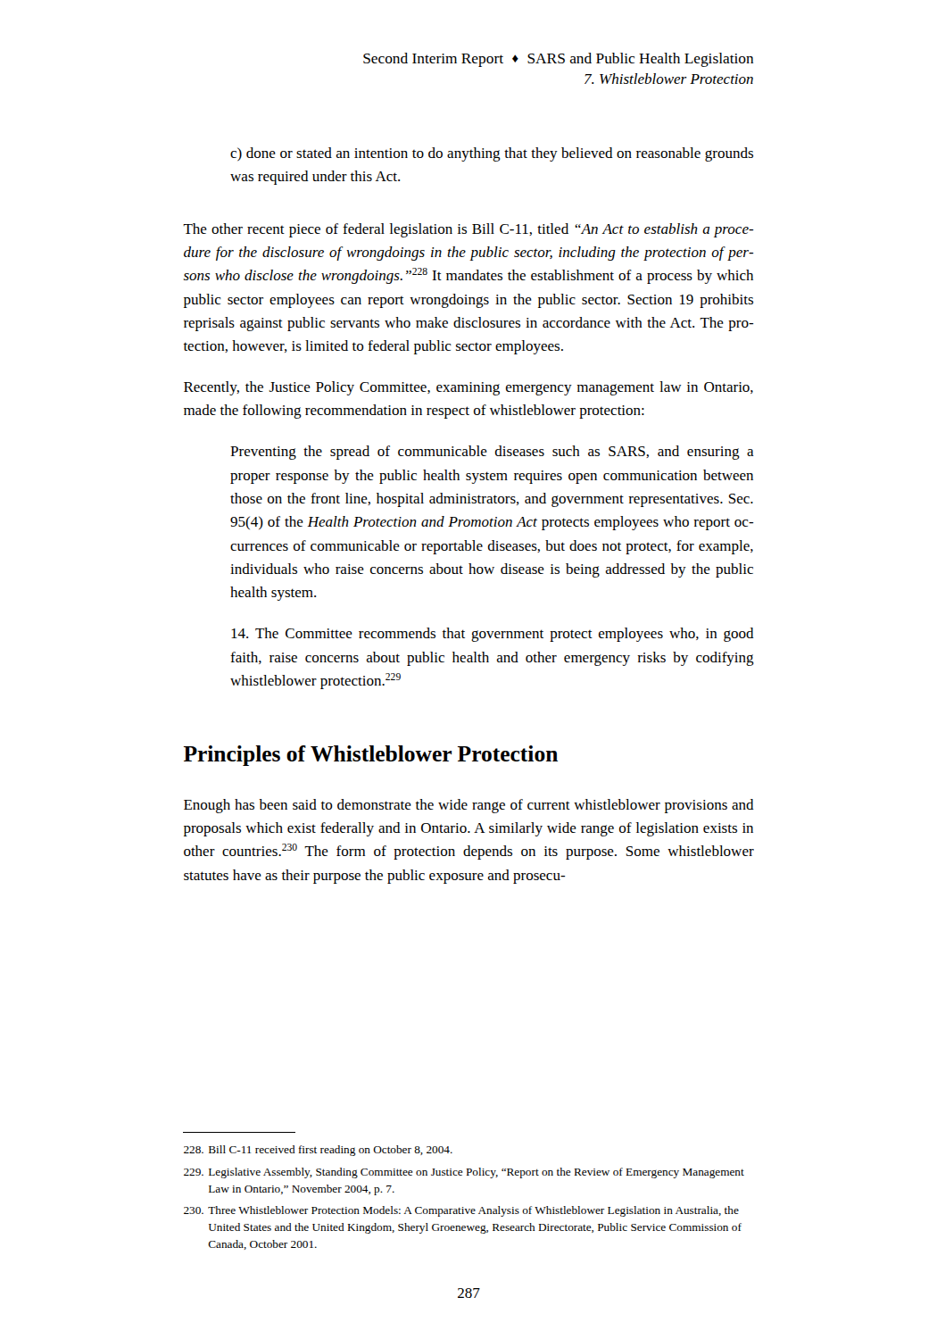Second Interim Report ♦ SARS and Public Health Legislation
7. Whistleblower Protection
c) done or stated an intention to do anything that they believed on reasonable grounds was required under this Act.
The other recent piece of federal legislation is Bill C-11, titled “An Act to establish a procedure for the disclosure of wrongdoings in the public sector, including the protection of persons who disclose the wrongdoings.”228 It mandates the establishment of a process by which public sector employees can report wrongdoings in the public sector. Section 19 prohibits reprisals against public servants who make disclosures in accordance with the Act. The protection, however, is limited to federal public sector employees.
Recently, the Justice Policy Committee, examining emergency management law in Ontario, made the following recommendation in respect of whistleblower protection:
Preventing the spread of communicable diseases such as SARS, and ensuring a proper response by the public health system requires open communication between those on the front line, hospital administrators, and government representatives. Sec. 95(4) of the Health Protection and Promotion Act protects employees who report occurrences of communicable or reportable diseases, but does not protect, for example, individuals who raise concerns about how disease is being addressed by the public health system.
14. The Committee recommends that government protect employees who, in good faith, raise concerns about public health and other emergency risks by codifying whistleblower protection.229
Principles of Whistleblower Protection
Enough has been said to demonstrate the wide range of current whistleblower provisions and proposals which exist federally and in Ontario. A similarly wide range of legislation exists in other countries.230 The form of protection depends on its purpose. Some whistleblower statutes have as their purpose the public exposure and prosecu-
228. Bill C-11 received first reading on October 8, 2004.
229. Legislative Assembly, Standing Committee on Justice Policy, “Report on the Review of Emergency Management Law in Ontario,” November 2004, p. 7.
230. Three Whistleblower Protection Models: A Comparative Analysis of Whistleblower Legislation in Australia, the United States and the United Kingdom, Sheryl Groeneweg, Research Directorate, Public Service Commission of Canada, October 2001.
287